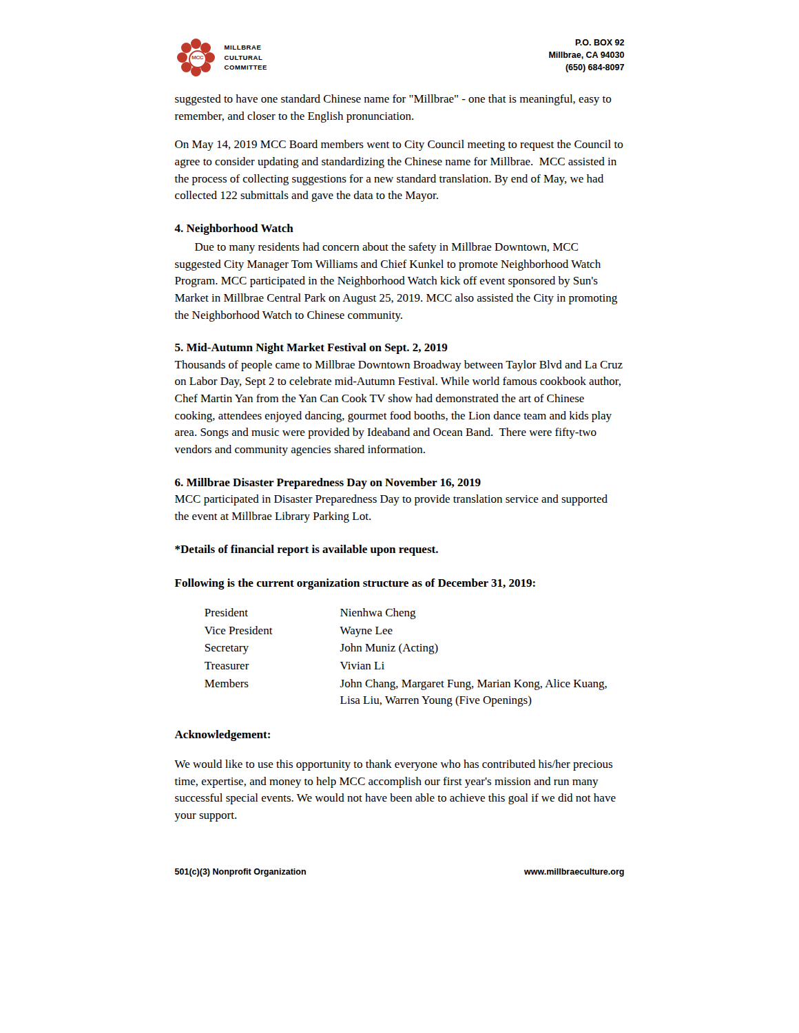MCC
Millbrae
Cultural
Committee
P.O. BOX 92
Millbrae, CA 94030
(650) 684-8097
suggested to have one standard Chinese name for "Millbrae" - one that is meaningful, easy to remember, and closer to the English pronunciation.
On May 14, 2019 MCC Board members went to City Council meeting to request the Council to agree to consider updating and standardizing the Chinese name for Millbrae. MCC assisted in the process of collecting suggestions for a new standard translation. By end of May, we had collected 122 submittals and gave the data to the Mayor.
4. Neighborhood Watch
Due to many residents had concern about the safety in Millbrae Downtown, MCC suggested City Manager Tom Williams and Chief Kunkel to promote Neighborhood Watch Program. MCC participated in the Neighborhood Watch kick off event sponsored by Sun's Market in Millbrae Central Park on August 25, 2019. MCC also assisted the City in promoting the Neighborhood Watch to Chinese community.
5. Mid-Autumn Night Market Festival on Sept. 2, 2019
Thousands of people came to Millbrae Downtown Broadway between Taylor Blvd and La Cruz on Labor Day, Sept 2 to celebrate mid-Autumn Festival. While world famous cookbook author, Chef Martin Yan from the Yan Can Cook TV show had demonstrated the art of Chinese cooking, attendees enjoyed dancing, gourmet food booths, the Lion dance team and kids play area. Songs and music were provided by Ideaband and Ocean Band. There were fifty-two vendors and community agencies shared information.
6. Millbrae Disaster Preparedness Day on November 16, 2019
MCC participated in Disaster Preparedness Day to provide translation service and supported the event at Millbrae Library Parking Lot.
*Details of financial report is available upon request.
Following is the current organization structure as of December 31, 2019:
| President | Nienhwa Cheng |
| Vice President | Wayne Lee |
| Secretary | John Muniz (Acting) |
| Treasurer | Vivian Li |
| Members | John Chang, Margaret Fung, Marian Kong, Alice Kuang, Lisa Liu, Warren Young (Five Openings) |
Acknowledgement:
We would like to use this opportunity to thank everyone who has contributed his/her precious time, expertise, and money to help MCC accomplish our first year's mission and run many successful special events. We would not have been able to achieve this goal if we did not have your support.
501(c)(3) Nonprofit Organization
www.millbraeculture.org